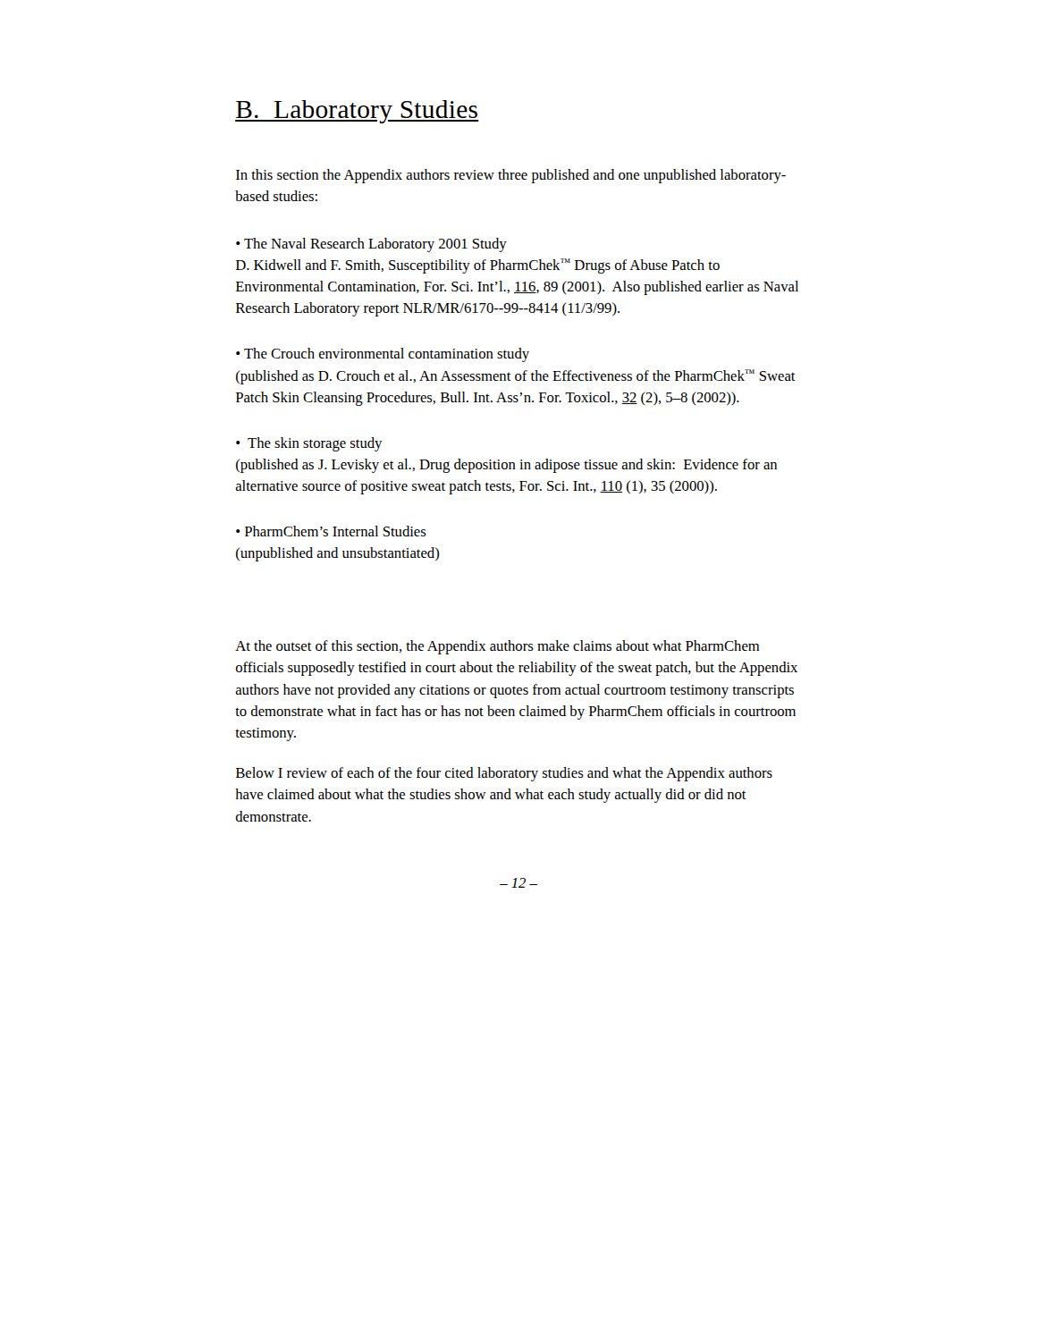B. Laboratory Studies
In this section the Appendix authors review three published and one unpublished laboratory-based studies:
• The Naval Research Laboratory 2001 Study
D. Kidwell and F. Smith, Susceptibility of PharmChek™ Drugs of Abuse Patch to Environmental Contamination, For. Sci. Int’l., 116, 89 (2001). Also published earlier as Naval Research Laboratory report NLR/MR/6170--99--8414 (11/3/99).
• The Crouch environmental contamination study
(published as D. Crouch et al., An Assessment of the Effectiveness of the PharmChek™ Sweat Patch Skin Cleansing Procedures, Bull. Int. Ass’n. For. Toxicol., 32 (2), 5–8 (2002)).
• The skin storage study
(published as J. Levisky et al., Drug deposition in adipose tissue and skin: Evidence for an alternative source of positive sweat patch tests, For. Sci. Int., 110 (1), 35 (2000)).
• PharmChem’s Internal Studies
(unpublished and unsubstantiated)
At the outset of this section, the Appendix authors make claims about what PharmChem officials supposedly testified in court about the reliability of the sweat patch, but the Appendix authors have not provided any citations or quotes from actual courtroom testimony transcripts to demonstrate what in fact has or has not been claimed by PharmChem officials in courtroom testimony.
Below I review of each of the four cited laboratory studies and what the Appendix authors have claimed about what the studies show and what each study actually did or did not demonstrate.
– 12 –